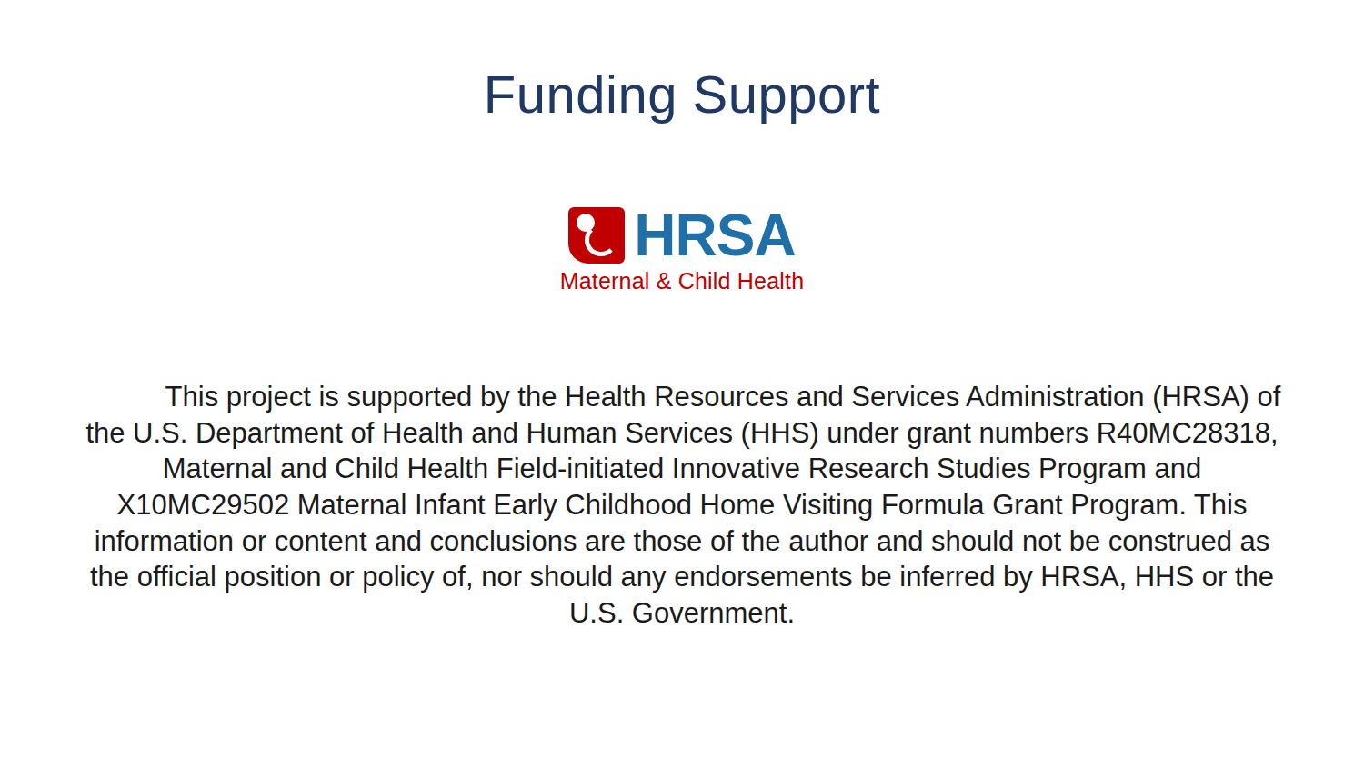Funding Support
HRSA
Maternal & Child Health
This project is supported by the Health Resources and Services Administration (HRSA) of the U.S. Department of Health and Human Services (HHS) under grant numbers R40MC28318, Maternal and Child Health Field-initiated Innovative Research Studies Program and X10MC29502 Maternal Infant Early Childhood Home Visiting Formula Grant Program. This information or content and conclusions are those of the author and should not be construed as the official position or policy of, nor should any endorsements be inferred by HRSA, HHS or the U.S. Government.